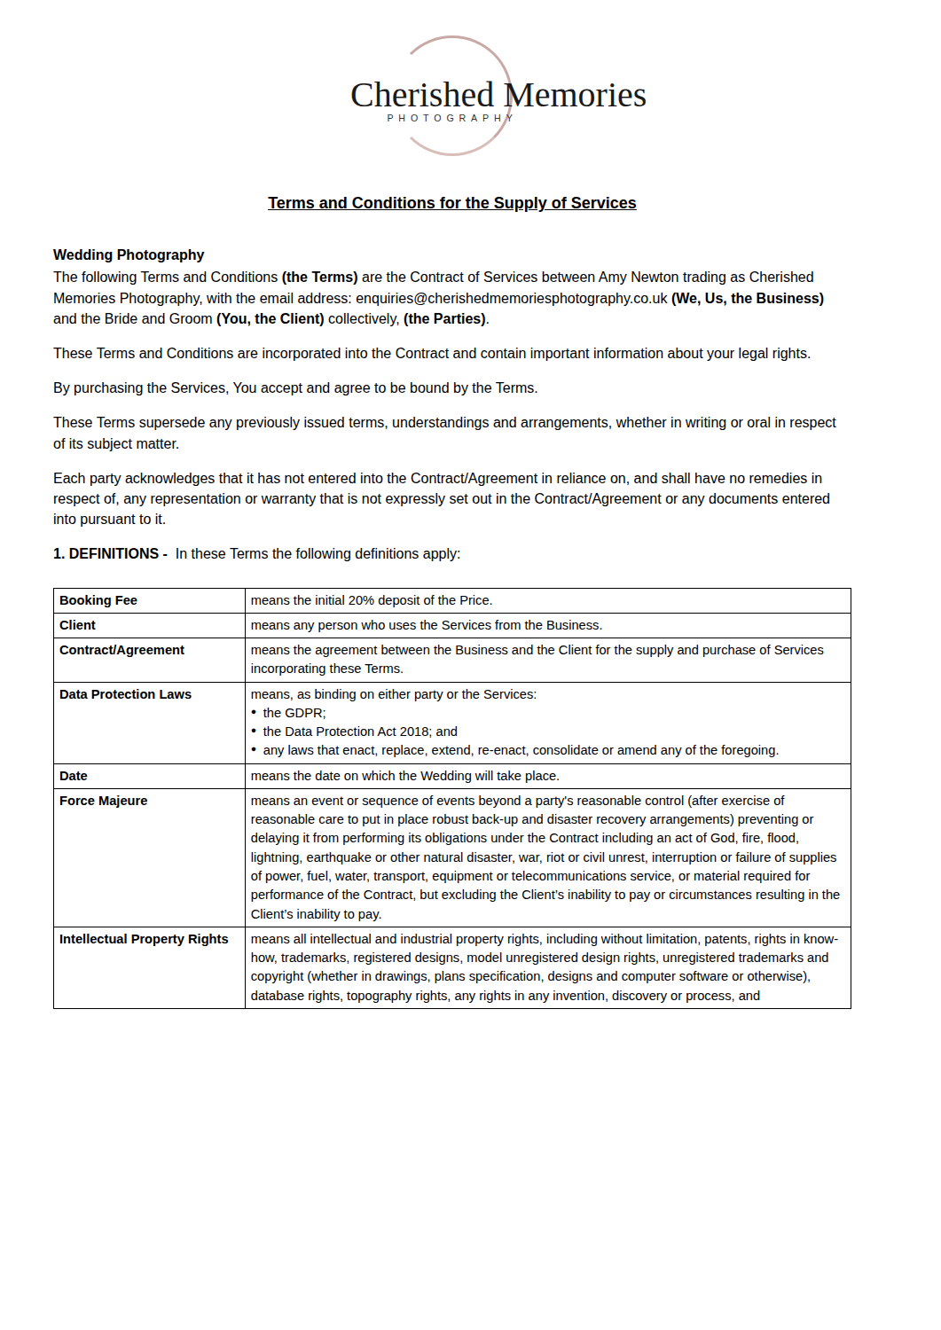Cherished Memories
Photography
Terms and Conditions for the Supply of Services
Wedding Photography
The following Terms and Conditions (the Terms) are the Contract of Services between Amy Newton trading as Cherished Memories Photography, with the email address: enquiries@cherishedmemoriesphotography.co.uk (We, Us, the Business) and the Bride and Groom (You, the Client) collectively, (the Parties).
These Terms and Conditions are incorporated into the Contract and contain important information about your legal rights.
By purchasing the Services, You accept and agree to be bound by the Terms.
These Terms supersede any previously issued terms, understandings and arrangements, whether in writing or oral in respect of its subject matter.
Each party acknowledges that it has not entered into the Contract/Agreement in reliance on, and shall have no remedies in respect of, any representation or warranty that is not expressly set out in the Contract/Agreement or any documents entered into pursuant to it.
1. DEFINITIONS - In these Terms the following definitions apply:
| Booking Fee | means the initial 20% deposit of the Price. |
| Client | means any person who uses the Services from the Business. |
| Contract/Agreement | means the agreement between the Business and the Client for the supply and purchase of Services incorporating these Terms. |
| Data Protection Laws | means, as binding on either party or the Services: the GDPR; the Data Protection Act 2018; and any laws that enact, replace, extend, re-enact, consolidate or amend any of the foregoing. |
| Date | means the date on which the Wedding will take place. |
| Force Majeure | means an event or sequence of events beyond a party's reasonable control (after exercise of reasonable care to put in place robust back-up and disaster recovery arrangements) preventing or delaying it from performing its obligations under the Contract including an act of God, fire, flood, lightning, earthquake or other natural disaster, war, riot or civil unrest, interruption or failure of supplies of power, fuel, water, transport, equipment or telecommunications service, or material required for performance of the Contract, but excluding the Client’s inability to pay or circumstances resulting in the Client’s inability to pay. |
| Intellectual Property Rights | means all intellectual and industrial property rights, including without limitation, patents, rights in know-how, trademarks, registered designs, model unregistered design rights, unregistered trademarks and copyright (whether in drawings, plans specification, designs and computer software or otherwise), database rights, topography rights, any rights in any invention, discovery or process, and |